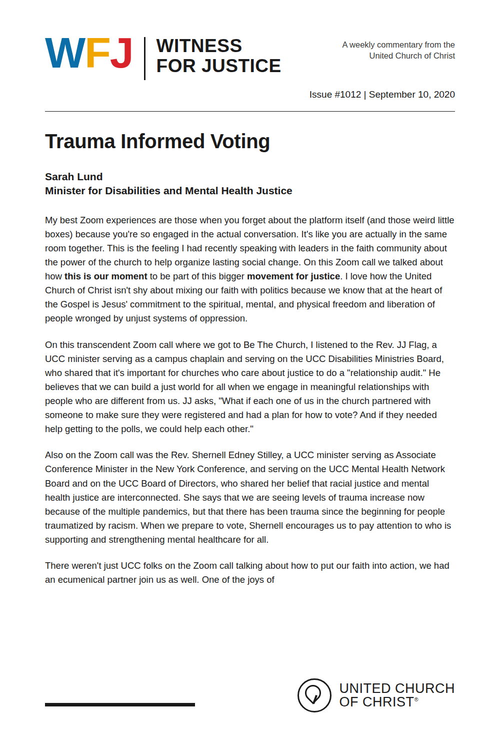WFJ
WITNESS
FOR JUSTICE
A weekly commentary from the
United Church of Christ
Issue #1012 | September 10, 2020
Trauma Informed Voting
Sarah Lund Minister for Disabilities and Mental Health Justice
My best Zoom experiences are those when you forget about the platform itself (and those weird little boxes) because you're so engaged in the actual conversation. It's like you are actually in the same room together. This is the feeling I had recently speaking with leaders in the faith community about the power of the church to help organize lasting social change. On this Zoom call we talked about how this is our moment to be part of this bigger movement for justice. I love how the United Church of Christ isn't shy about mixing our faith with politics because we know that at the heart of the Gospel is Jesus' commitment to the spiritual, mental, and physical freedom and liberation of people wronged by unjust systems of oppression.
On this transcendent Zoom call where we got to Be The Church, I listened to the Rev. JJ Flag, a UCC minister serving as a campus chaplain and serving on the UCC Disabilities Ministries Board, who shared that it's important for churches who care about justice to do a "relationship audit." He believes that we can build a just world for all when we engage in meaningful relationships with people who are different from us. JJ asks, "What if each one of us in the church partnered with someone to make sure they were registered and had a plan for how to vote? And if they needed help getting to the polls, we could help each other."
Also on the Zoom call was the Rev. Shernell Edney Stilley, a UCC minister serving as Associate Conference Minister in the New York Conference, and serving on the UCC Mental Health Network Board and on the UCC Board of Directors, who shared her belief that racial justice and mental health justice are interconnected. She says that we are seeing levels of trauma increase now because of the multiple pandemics, but that there has been trauma since the beginning for people traumatized by racism. When we prepare to vote, Shernell encourages us to pay attention to who is supporting and strengthening mental healthcare for all.
There weren't just UCC folks on the Zoom call talking about how to put our faith into action, we had an ecumenical partner join us as well. One of the joys of
United Churchof Christ®